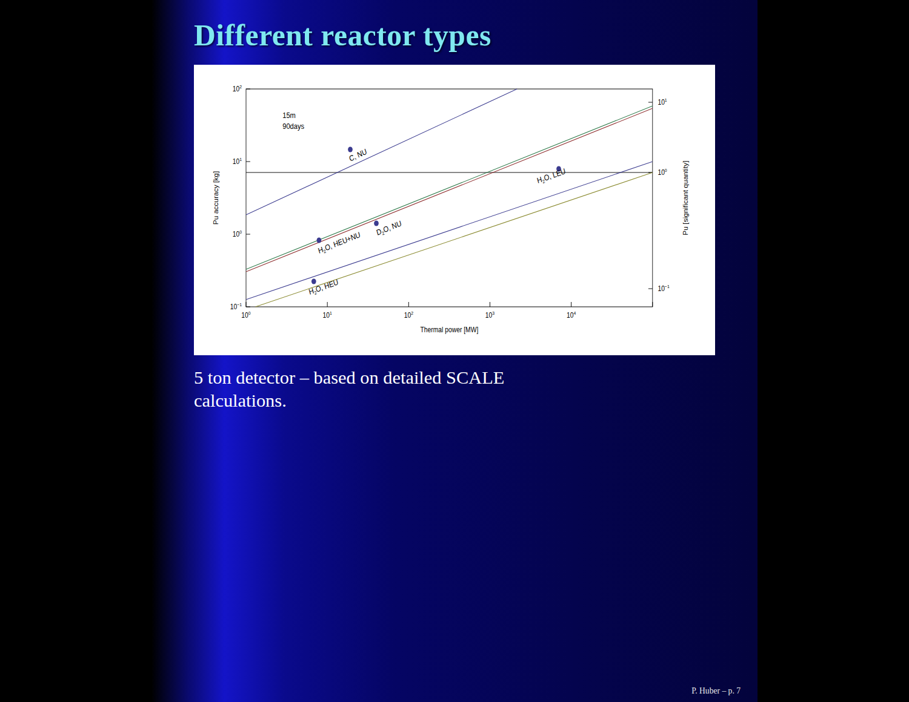Different reactor types
100 101 102 103 104 Thermal power [MW] 10−1 100 101 102 Pu accuracy [kg] 10−1 100 101 Pu [significant quantity] 15m 90days C, NU H2O, HEU+NU D2O, NU H2O, LEU H2O, HEU
5 ton detector – based on detailed SCALE
calculations.
P. Huber – p. 7